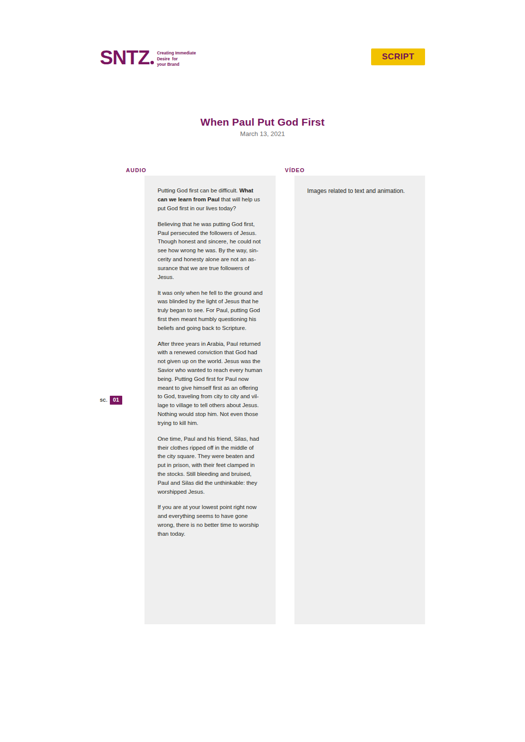SNTZ
Creating Immediate
Desire for
your Brand
SCRIPT
When Paul Put God First
March 13, 2021
AUDIO VÍDEO
SC. 01
Putting God first can be difficult. What can we learn from Paul that will help us put God first in our lives today?
Believing that he was putting God first, Paul persecuted the followers of Jesus. Though honest and sincere, he could not see how wrong he was. By the way, sincerity and honesty alone are not an assurance that we are true followers of Jesus.
It was only when he fell to the ground and was blinded by the light of Jesus that he truly began to see. For Paul, putting God first then meant humbly questioning his beliefs and going back to Scripture.
After three years in Arabia, Paul returned with a renewed conviction that God had not given up on the world. Jesus was the Savior who wanted to reach every human being. Putting God first for Paul now meant to give himself first as an offering to God, traveling from city to city and village to village to tell others about Jesus. Nothing would stop him. Not even those trying to kill him.
One time, Paul and his friend, Silas, had their clothes ripped off in the middle of the city square. They were beaten and put in prison, with their feet clamped in the stocks. Still bleeding and bruised, Paul and Silas did the unthinkable: they worshipped Jesus.
If you are at your lowest point right now and everything seems to have gone wrong, there is no better time to worship than today.
Images related to text and animation.